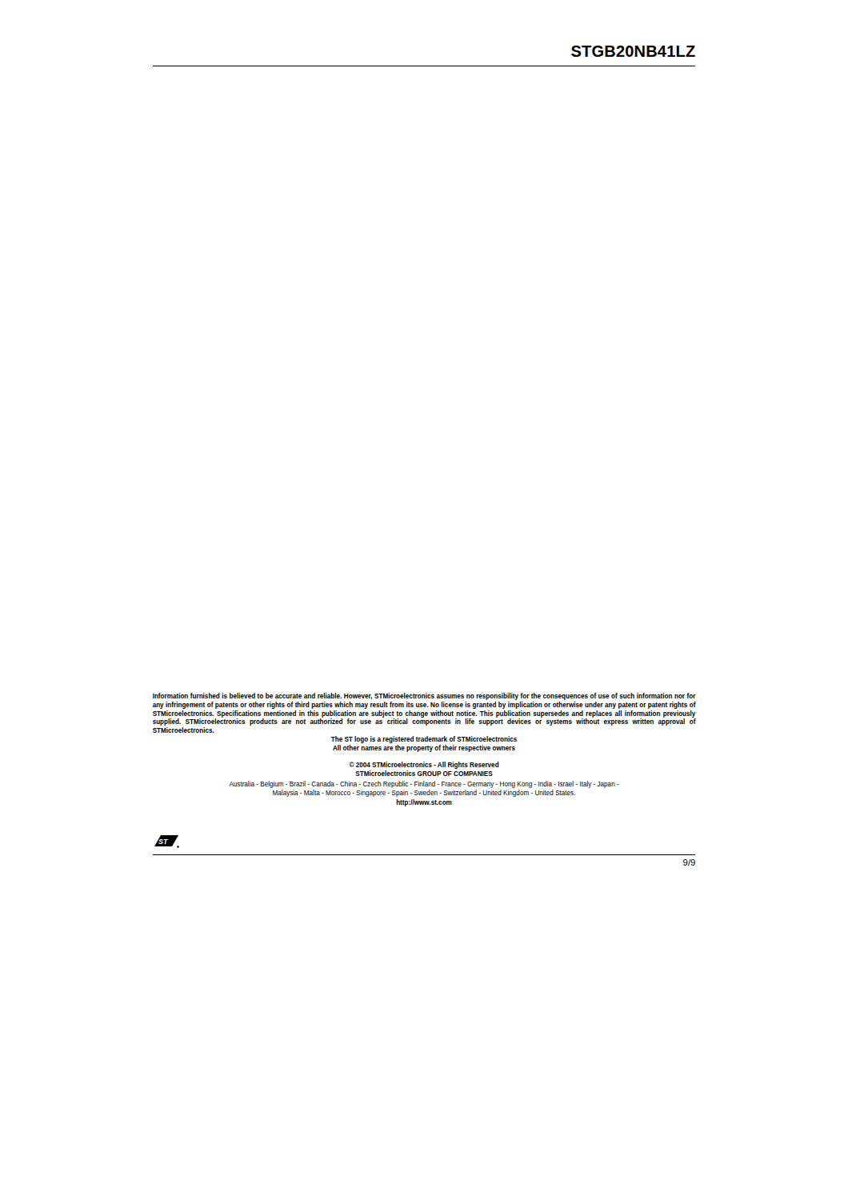STGB20NB41LZ
Information furnished is believed to be accurate and reliable. However, STMicroelectronics assumes no responsibility for the consequences of use of such information nor for any infringement of patents or other rights of third parties which may result from its use. No license is granted by implication or otherwise under any patent or patent rights of STMicroelectronics. Specifications mentioned in this publication are subject to change without notice. This publication supersedes and replaces all information previously supplied. STMicroelectronics products are not authorized for use as critical components in life support devices or systems without express written approval of STMicroelectronics.
The ST logo is a registered trademark of STMicroelectronics
All other names are the property of their respective owners
© 2004 STMicroelectronics - All Rights Reserved
STMicroelectronics GROUP OF COMPANIES
Australia - Belgium - Brazil - Canada - China - Czech Republic - Finland - France - Germany - Hong Kong - India - Israel - Italy - Japan -
Malaysia - Malta - Morocco - Singapore - Spain - Sweden - Switzerland - United Kingdom - United States.
http://www.st.com
ST
9/9